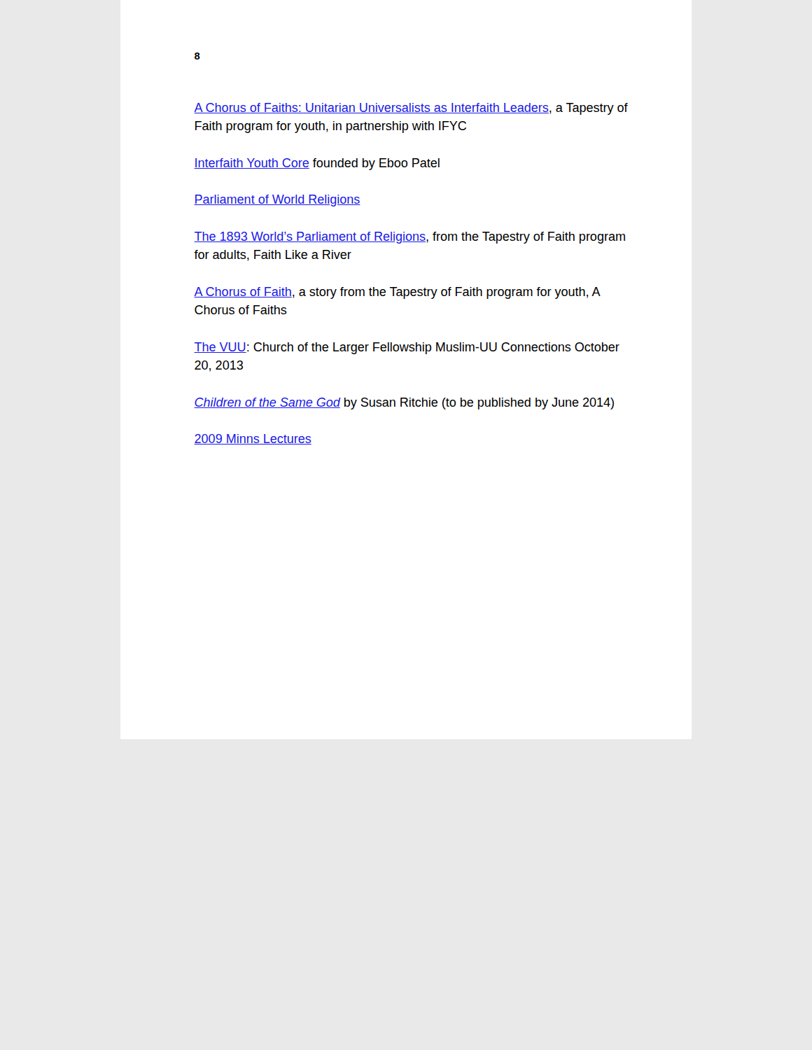8
A Chorus of Faiths: Unitarian Universalists as Interfaith Leaders, a Tapestry of Faith program for youth, in partnership with IFYC
Interfaith Youth Core founded by Eboo Patel
Parliament of World Religions
The 1893 World’s Parliament of Religions, from the Tapestry of Faith program for adults, Faith Like a River
A Chorus of Faith, a story from the Tapestry of Faith program for youth, A Chorus of Faiths
The VUU: Church of the Larger Fellowship Muslim-UU Connections October 20, 2013
Children of the Same God by Susan Ritchie (to be published by June 2014)
2009 Minns Lectures